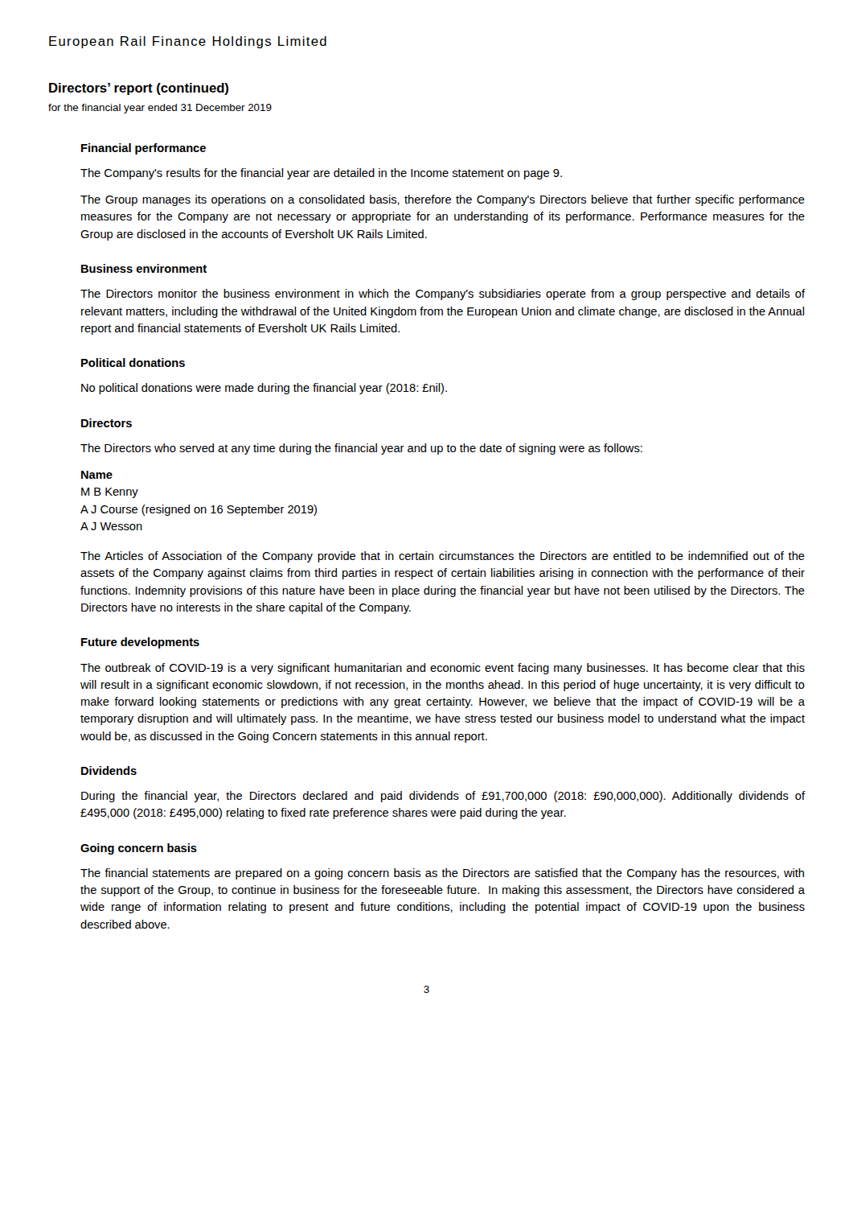European Rail Finance Holdings Limited
Directors’ report (continued)
for the financial year ended 31 December 2019
Financial performance
The Company's results for the financial year are detailed in the Income statement on page 9.
The Group manages its operations on a consolidated basis, therefore the Company's Directors believe that further specific performance measures for the Company are not necessary or appropriate for an understanding of its performance. Performance measures for the Group are disclosed in the accounts of Eversholt UK Rails Limited.
Business environment
The Directors monitor the business environment in which the Company's subsidiaries operate from a group perspective and details of relevant matters, including the withdrawal of the United Kingdom from the European Union and climate change, are disclosed in the Annual report and financial statements of Eversholt UK Rails Limited.
Political donations
No political donations were made during the financial year (2018: £nil).
Directors
The Directors who served at any time during the financial year and up to the date of signing were as follows:
Name
M B Kenny
A J Course (resigned on 16 September 2019)
A J Wesson
The Articles of Association of the Company provide that in certain circumstances the Directors are entitled to be indemnified out of the assets of the Company against claims from third parties in respect of certain liabilities arising in connection with the performance of their functions. Indemnity provisions of this nature have been in place during the financial year but have not been utilised by the Directors. The Directors have no interests in the share capital of the Company.
Future developments
The outbreak of COVID-19 is a very significant humanitarian and economic event facing many businesses. It has become clear that this will result in a significant economic slowdown, if not recession, in the months ahead. In this period of huge uncertainty, it is very difficult to make forward looking statements or predictions with any great certainty. However, we believe that the impact of COVID-19 will be a temporary disruption and will ultimately pass. In the meantime, we have stress tested our business model to understand what the impact would be, as discussed in the Going Concern statements in this annual report.
Dividends
During the financial year, the Directors declared and paid dividends of £91,700,000 (2018: £90,000,000). Additionally dividends of £495,000 (2018: £495,000) relating to fixed rate preference shares were paid during the year.
Going concern basis
The financial statements are prepared on a going concern basis as the Directors are satisfied that the Company has the resources, with the support of the Group, to continue in business for the foreseeable future. In making this assessment, the Directors have considered a wide range of information relating to present and future conditions, including the potential impact of COVID-19 upon the business described above.
3